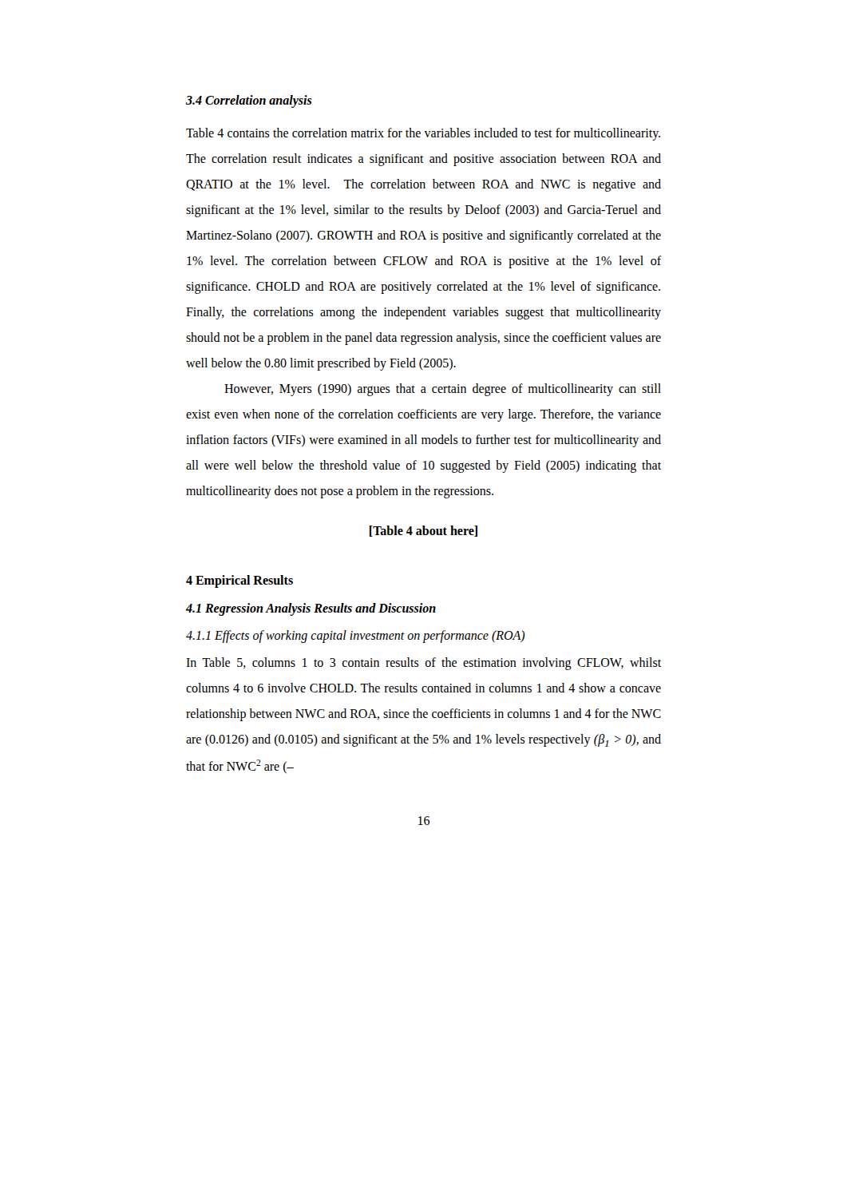3.4 Correlation analysis
Table 4 contains the correlation matrix for the variables included to test for multicollinearity. The correlation result indicates a significant and positive association between ROA and QRATIO at the 1% level. The correlation between ROA and NWC is negative and significant at the 1% level, similar to the results by Deloof (2003) and Garcia-Teruel and Martinez-Solano (2007). GROWTH and ROA is positive and significantly correlated at the 1% level. The correlation between CFLOW and ROA is positive at the 1% level of significance. CHOLD and ROA are positively correlated at the 1% level of significance. Finally, the correlations among the independent variables suggest that multicollinearity should not be a problem in the panel data regression analysis, since the coefficient values are well below the 0.80 limit prescribed by Field (2005).
However, Myers (1990) argues that a certain degree of multicollinearity can still exist even when none of the correlation coefficients are very large. Therefore, the variance inflation factors (VIFs) were examined in all models to further test for multicollinearity and all were well below the threshold value of 10 suggested by Field (2005) indicating that multicollinearity does not pose a problem in the regressions.
[Table 4 about here]
4 Empirical Results
4.1 Regression Analysis Results and Discussion
4.1.1 Effects of working capital investment on performance (ROA)
In Table 5, columns 1 to 3 contain results of the estimation involving CFLOW, whilst columns 4 to 6 involve CHOLD. The results contained in columns 1 and 4 show a concave relationship between NWC and ROA, since the coefficients in columns 1 and 4 for the NWC are (0.0126) and (0.0105) and significant at the 5% and 1% levels respectively (β1 > 0), and that for NWC2 are (–
16